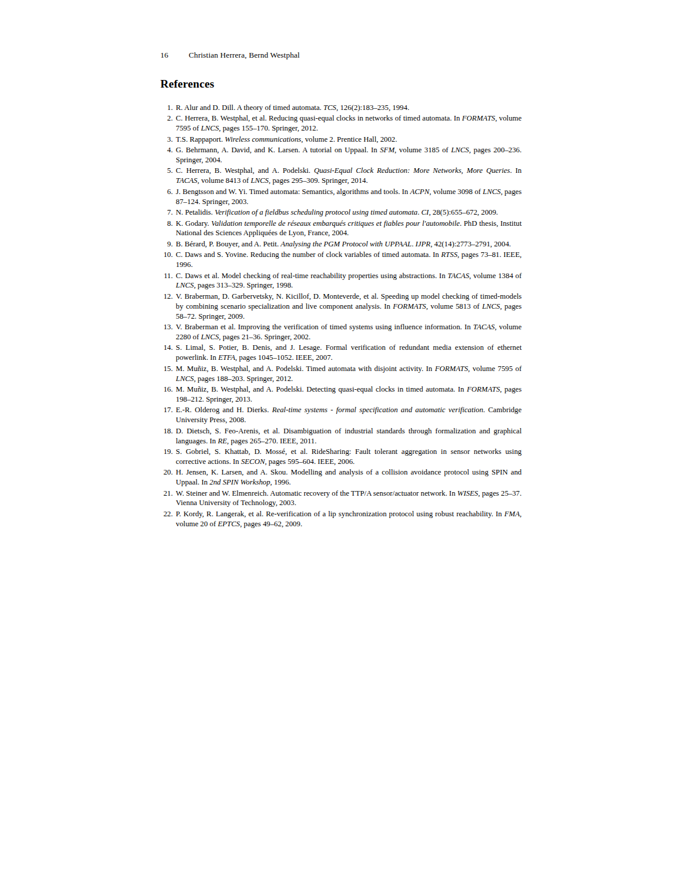16 Christian Herrera, Bernd Westphal
References
1. R. Alur and D. Dill. A theory of timed automata. TCS, 126(2):183–235, 1994.
2. C. Herrera, B. Westphal, et al. Reducing quasi-equal clocks in networks of timed automata. In FORMATS, volume 7595 of LNCS, pages 155–170. Springer, 2012.
3. T.S. Rappaport. Wireless communications, volume 2. Prentice Hall, 2002.
4. G. Behrmann, A. David, and K. Larsen. A tutorial on Uppaal. In SFM, volume 3185 of LNCS, pages 200–236. Springer, 2004.
5. C. Herrera, B. Westphal, and A. Podelski. Quasi-Equal Clock Reduction: More Networks, More Queries. In TACAS, volume 8413 of LNCS, pages 295–309. Springer, 2014.
6. J. Bengtsson and W. Yi. Timed automata: Semantics, algorithms and tools. In ACPN, volume 3098 of LNCS, pages 87–124. Springer, 2003.
7. N. Petalidis. Verification of a fieldbus scheduling protocol using timed automata. CI, 28(5):655–672, 2009.
8. K. Godary. Validation temporelle de réseaux embarqués critiques et fiables pour l′automobile. PhD thesis, Institut National des Sciences Appliquées de Lyon, France, 2004.
9. B. Bérard, P. Bouyer, and A. Petit. Analysing the PGM Protocol with UPPAAL. IJPR, 42(14):2773–2791, 2004.
10. C. Daws and S. Yovine. Reducing the number of clock variables of timed automata. In RTSS, pages 73–81. IEEE, 1996.
11. C. Daws et al. Model checking of real-time reachability properties using abstractions. In TACAS, volume 1384 of LNCS, pages 313–329. Springer, 1998.
12. V. Braberman, D. Garbervetsky, N. Kicillof, D. Monteverde, et al. Speeding up model checking of timed-models by combining scenario specialization and live component analysis. In FORMATS, volume 5813 of LNCS, pages 58–72. Springer, 2009.
13. V. Braberman et al. Improving the verification of timed systems using influence information. In TACAS, volume 2280 of LNCS, pages 21–36. Springer, 2002.
14. S. Limal, S. Potier, B. Denis, and J. Lesage. Formal verification of redundant media extension of ethernet powerlink. In ETFA, pages 1045–1052. IEEE, 2007.
15. M. Muñiz, B. Westphal, and A. Podelski. Timed automata with disjoint activity. In FORMATS, volume 7595 of LNCS, pages 188–203. Springer, 2012.
16. M. Muñiz, B. Westphal, and A. Podelski. Detecting quasi-equal clocks in timed automata. In FORMATS, pages 198–212. Springer, 2013.
17. E.-R. Olderog and H. Dierks. Real-time systems - formal specification and automatic verification. Cambridge University Press, 2008.
18. D. Dietsch, S. Feo-Arenis, et al. Disambiguation of industrial standards through formalization and graphical languages. In RE, pages 265–270. IEEE, 2011.
19. S. Gobriel, S. Khattab, D. Mossé, et al. RideSharing: Fault tolerant aggregation in sensor networks using corrective actions. In SECON, pages 595–604. IEEE, 2006.
20. H. Jensen, K. Larsen, and A. Skou. Modelling and analysis of a collision avoidance protocol using SPIN and Uppaal. In 2nd SPIN Workshop, 1996.
21. W. Steiner and W. Elmenreich. Automatic recovery of the TTP/A sensor/actuator network. In WISES, pages 25–37. Vienna University of Technology, 2003.
22. P. Kordy, R. Langerak, et al. Re-verification of a lip synchronization protocol using robust reachability. In FMA, volume 20 of EPTCS, pages 49–62, 2009.